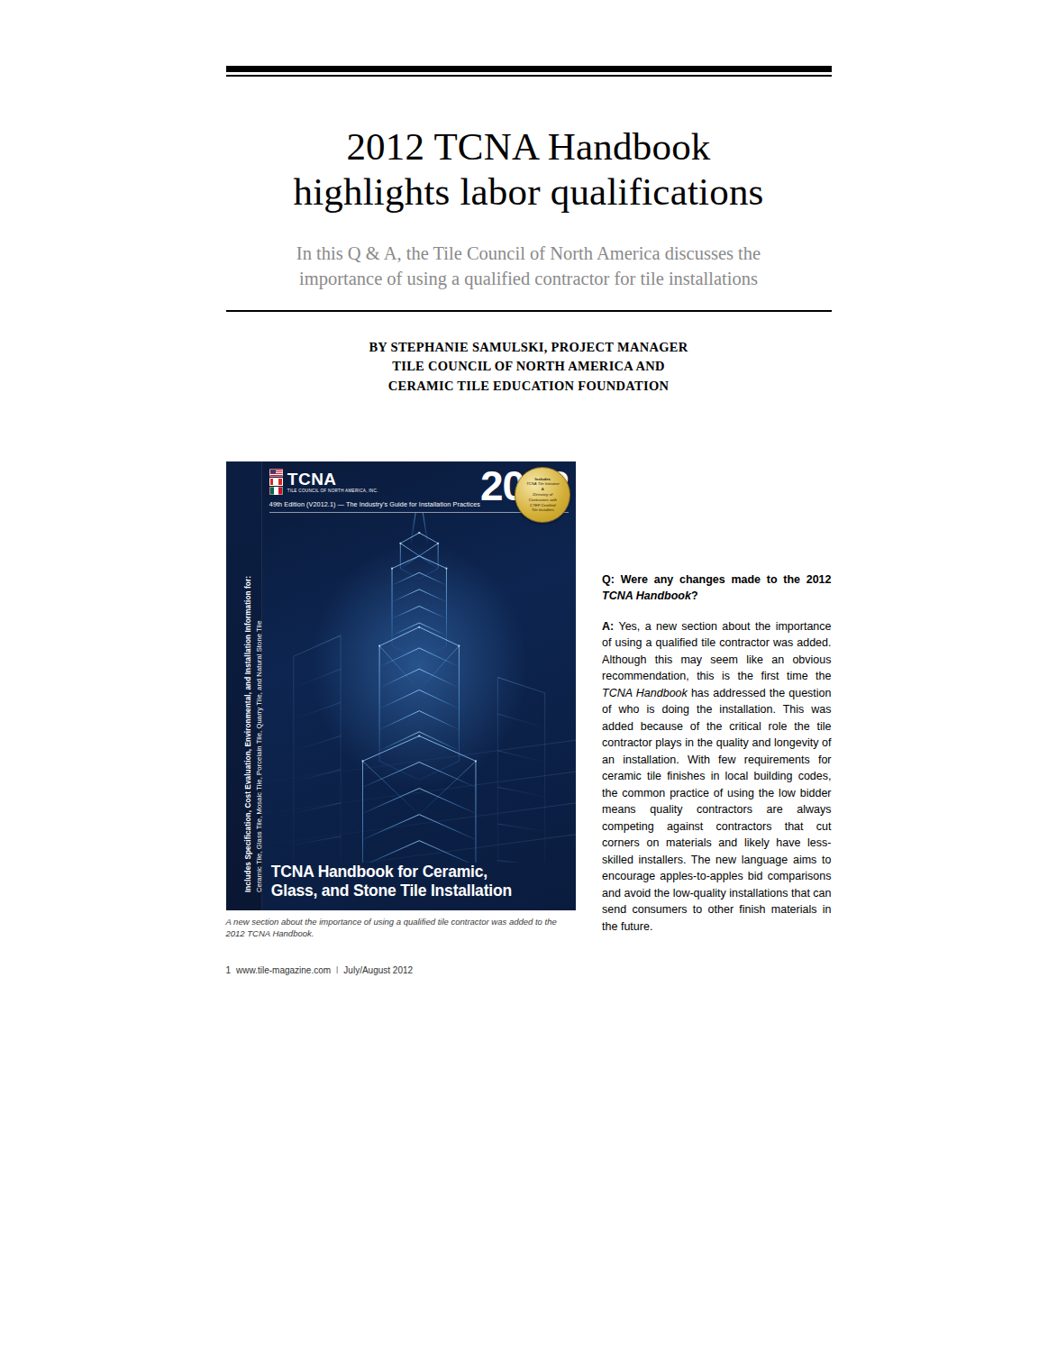2012 TCNA Handbook
highlights labor qualifications
In this Q & A, the Tile Council of North America discusses the importance of using a qualified contractor for tile installations
BY STEPHANIE SAMULSKI, PROJECT MANAGER
TILE COUNCIL OF NORTH AMERICA AND
CERAMIC TILE EDUCATION FOUNDATION
Includes Specification, Cost Evaluation, Environmental, and Installation Information for: Ceramic Tile, Glass Tile, Mosaic Tile, Porcelain Tile, Quarry Tile, and Natural Stone Tile
2012
Includes
TCNA Tile Initiative
&
Directory of
Contractors with
CTEF Certified
Tile Installers
TCNA
TILE COUNCIL OF NORTH AMERICA, INC.
49th Edition (V2012.1) — The Industry's Guide for Installation Practices
TCNA Handbook for Ceramic,
Glass, and Stone Tile Installation
A new section about the importance of using a qualified tile contractor was added to the 2012 TCNA Handbook.
Q: Were any changes made to the 2012 TCNA Handbook?
A: Yes, a new section about the importance of using a qualified tile contractor was added. Although this may seem like an obvious recommendation, this is the first time the TCNA Handbook has addressed the question of who is doing the installation. This was added because of the critical role the tile contractor plays in the quality and longevity of an installation. With few requirements for ceramic tile finishes in local building codes, the common practice of using the low bidder means quality contractors are always competing against contractors that cut corners on materials and likely have less-skilled installers. The new language aims to encourage apples-to-apples bid comparisons and avoid the low-quality installations that can send consumers to other finish materials in the future.
1 www.tile-magazine.com l July/August 2012